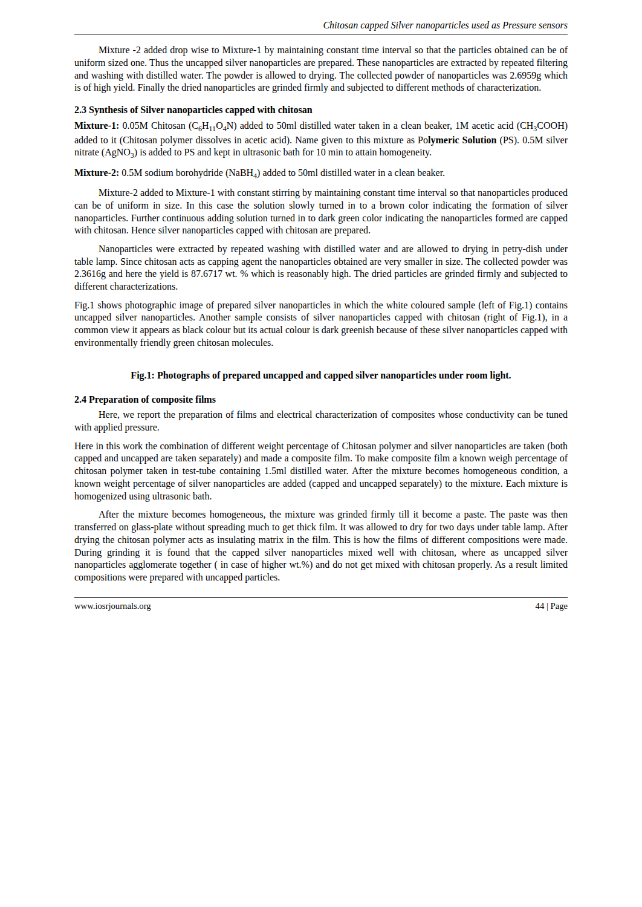Chitosan capped Silver nanoparticles used as Pressure sensors
Mixture -2 added drop wise to Mixture-1 by maintaining constant time interval so that the particles obtained can be of uniform sized one. Thus the uncapped silver nanoparticles are prepared. These nanoparticles are extracted by repeated filtering and washing with distilled water. The powder is allowed to drying. The collected powder of nanoparticles was 2.6959g which is of high yield. Finally the dried nanoparticles are grinded firmly and subjected to different methods of characterization.
2.3 Synthesis of Silver nanoparticles capped with chitosan
Mixture-1: 0.05M Chitosan (C6H11O4N) added to 50ml distilled water taken in a clean beaker, 1M acetic acid (CH3COOH) added to it (Chitosan polymer dissolves in acetic acid). Name given to this mixture as Polymeric Solution (PS). 0.5M silver nitrate (AgNO3) is added to PS and kept in ultrasonic bath for 10 min to attain homogeneity.
Mixture-2: 0.5M sodium borohydride (NaBH4) added to 50ml distilled water in a clean beaker.
Mixture-2 added to Mixture-1 with constant stirring by maintaining constant time interval so that nanoparticles produced can be of uniform in size. In this case the solution slowly turned in to a brown color indicating the formation of silver nanoparticles. Further continuous adding solution turned in to dark green color indicating the nanoparticles formed are capped with chitosan. Hence silver nanoparticles capped with chitosan are prepared.
Nanoparticles were extracted by repeated washing with distilled water and are allowed to drying in petry-dish under table lamp. Since chitosan acts as capping agent the nanoparticles obtained are very smaller in size. The collected powder was 2.3616g and here the yield is 87.6717 wt. % which is reasonably high. The dried particles are grinded firmly and subjected to different characterizations.
Fig.1 shows photographic image of prepared silver nanoparticles in which the white coloured sample (left of Fig.1) contains uncapped silver nanoparticles. Another sample consists of silver nanoparticles capped with chitosan (right of Fig.1), in a common view it appears as black colour but its actual colour is dark greenish because of these silver nanoparticles capped with environmentally friendly green chitosan molecules.
Fig.1: Photographs of prepared uncapped and capped silver nanoparticles under room light.
2.4 Preparation of composite films
Here, we report the preparation of films and electrical characterization of composites whose conductivity can be tuned with applied pressure.
Here in this work the combination of different weight percentage of Chitosan polymer and silver nanoparticles are taken (both capped and uncapped are taken separately) and made a composite film. To make composite film a known weigh percentage of chitosan polymer taken in test-tube containing 1.5ml distilled water. After the mixture becomes homogeneous condition, a known weight percentage of silver nanoparticles are added (capped and uncapped separately) to the mixture. Each mixture is homogenized using ultrasonic bath.
After the mixture becomes homogeneous, the mixture was grinded firmly till it become a paste. The paste was then transferred on glass-plate without spreading much to get thick film. It was allowed to dry for two days under table lamp. After drying the chitosan polymer acts as insulating matrix in the film. This is how the films of different compositions were made. During grinding it is found that the capped silver nanoparticles mixed well with chitosan, where as uncapped silver nanoparticles agglomerate together ( in case of higher wt.%) and do not get mixed with chitosan properly. As a result limited compositions were prepared with uncapped particles.
www.iosrjournals.org 44 | Page